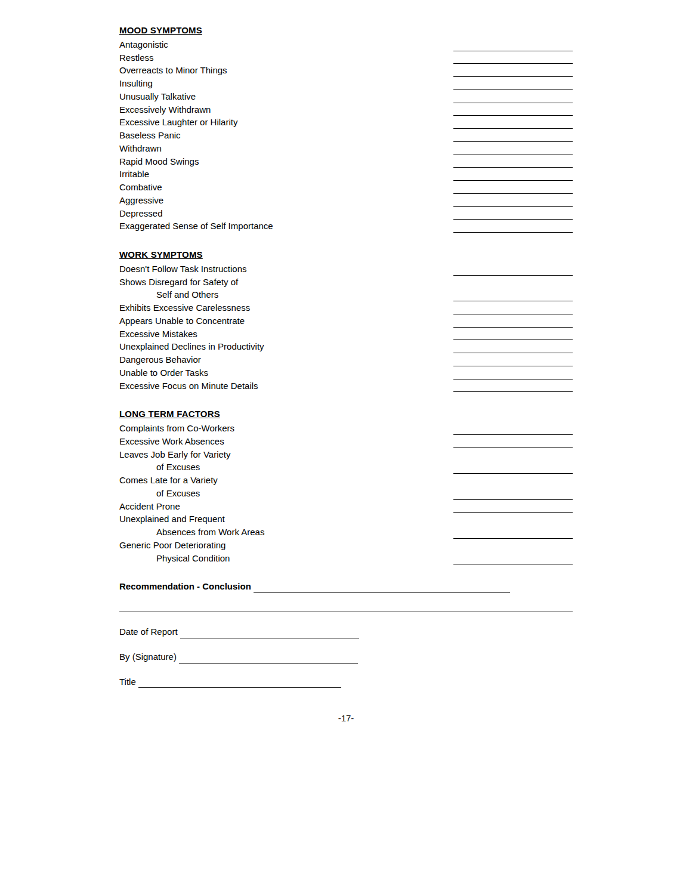MOOD SYMPTOMS
| Antagonistic | |
| Restless | |
| Overreacts to Minor Things | |
| Insulting | |
| Unusually Talkative | |
| Excessively Withdrawn | |
| Excessive Laughter or Hilarity | |
| Baseless Panic | |
| Withdrawn | |
| Rapid Mood Swings | |
| Irritable | |
| Combative | |
| Aggressive | |
| Depressed | |
| Exaggerated Sense of Self Importance | |
WORK SYMPTOMS
| Doesn't Follow Task Instructions | |
| Shows Disregard for Safety of | |
| Self and Others | |
| Exhibits Excessive Carelessness | |
| Appears Unable to Concentrate | |
| Excessive Mistakes | |
| Unexplained Declines in Productivity | |
| Dangerous Behavior | |
| Unable to Order Tasks | |
| Excessive Focus on Minute Details | |
LONG TERM FACTORS
| Complaints from Co-Workers | |
| Excessive Work Absences | |
| Leaves Job Early for Variety | |
| of Excuses | |
| Comes Late for a Variety | |
| of Excuses | |
| Accident Prone | |
| Unexplained and Frequent | |
| Absences from Work Areas | |
| Generic Poor Deteriorating | |
| Physical Condition | |
Recommendation - Conclusion
Date of Report
By (Signature)
Title
-17-